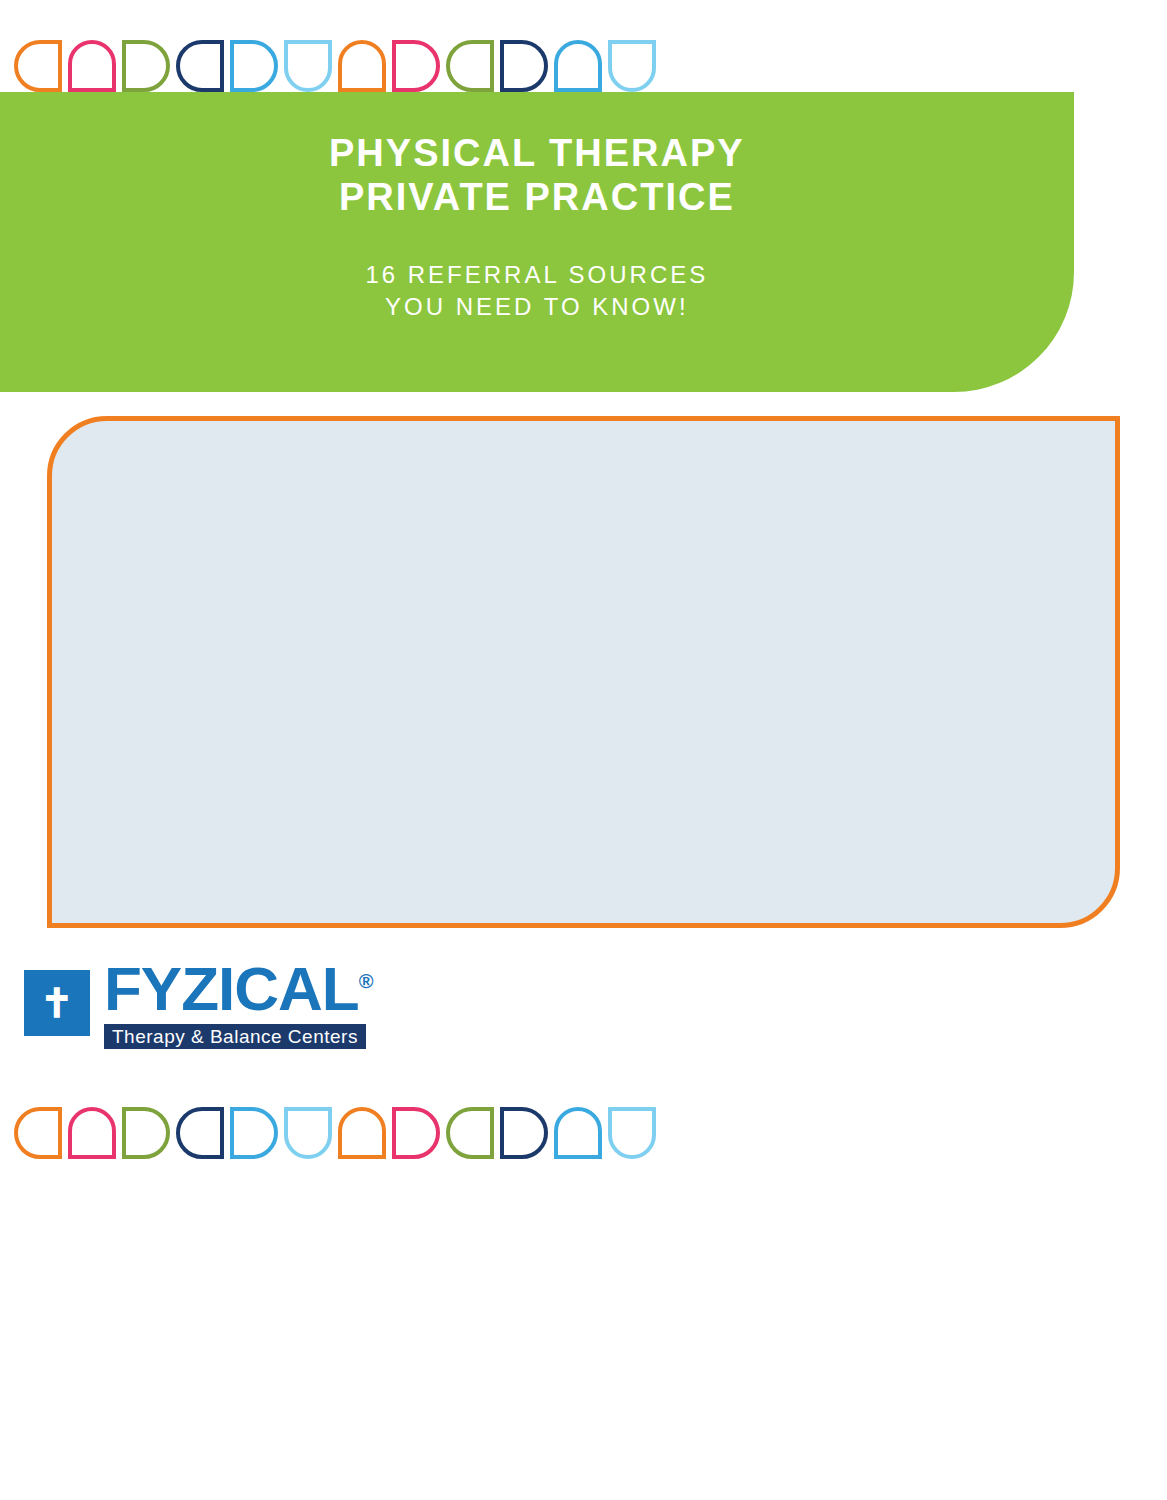Physical Therapy
Private Practice
16 Referral Sources
You Need to Know!
Photo: Three people talking at a FYZICAL Therapy & Balance Centers front desk — a woman in a white shirt with a clipboard, a woman in a green FYZICAL polo holding a tablet, and a man in a light blue shirt holding a FYZICAL mug. Therapy and balance posters and patients exercising appear in the background.
✝
FYZICAL®
Therapy & Balance Centers